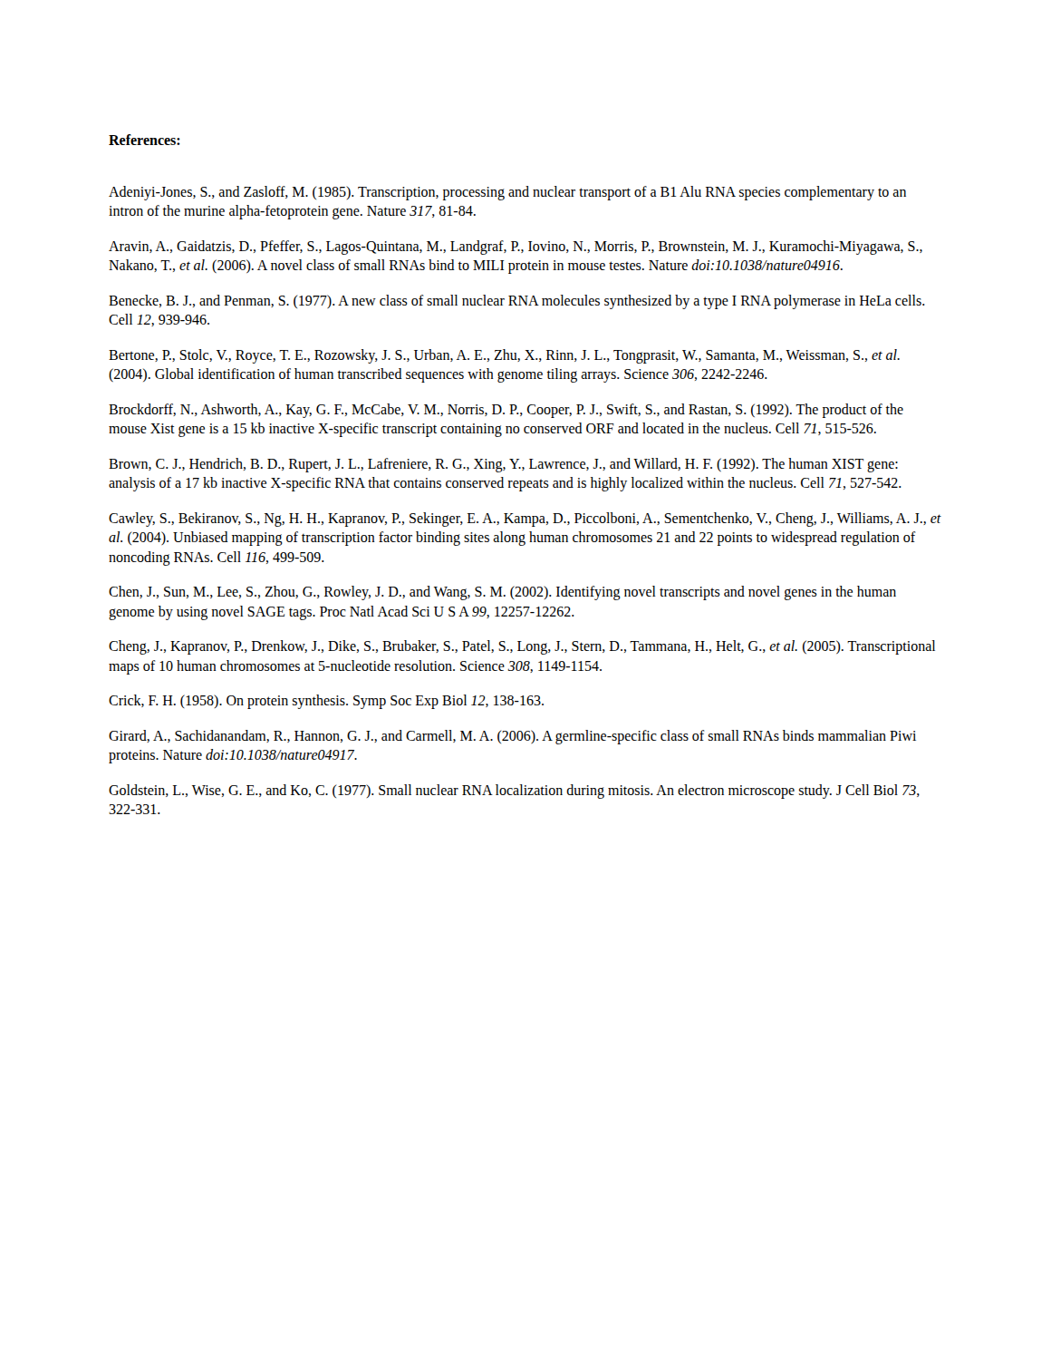References:
Adeniyi-Jones, S., and Zasloff, M. (1985). Transcription, processing and nuclear transport of a B1 Alu RNA species complementary to an intron of the murine alpha-fetoprotein gene. Nature 317, 81-84.
Aravin, A., Gaidatzis, D., Pfeffer, S., Lagos-Quintana, M., Landgraf, P., Iovino, N., Morris, P., Brownstein, M. J., Kuramochi-Miyagawa, S., Nakano, T., et al. (2006). A novel class of small RNAs bind to MILI protein in mouse testes. Nature doi:10.1038/nature04916.
Benecke, B. J., and Penman, S. (1977). A new class of small nuclear RNA molecules synthesized by a type I RNA polymerase in HeLa cells. Cell 12, 939-946.
Bertone, P., Stolc, V., Royce, T. E., Rozowsky, J. S., Urban, A. E., Zhu, X., Rinn, J. L., Tongprasit, W., Samanta, M., Weissman, S., et al. (2004). Global identification of human transcribed sequences with genome tiling arrays. Science 306, 2242-2246.
Brockdorff, N., Ashworth, A., Kay, G. F., McCabe, V. M., Norris, D. P., Cooper, P. J., Swift, S., and Rastan, S. (1992). The product of the mouse Xist gene is a 15 kb inactive X-specific transcript containing no conserved ORF and located in the nucleus. Cell 71, 515-526.
Brown, C. J., Hendrich, B. D., Rupert, J. L., Lafreniere, R. G., Xing, Y., Lawrence, J., and Willard, H. F. (1992). The human XIST gene: analysis of a 17 kb inactive X-specific RNA that contains conserved repeats and is highly localized within the nucleus. Cell 71, 527-542.
Cawley, S., Bekiranov, S., Ng, H. H., Kapranov, P., Sekinger, E. A., Kampa, D., Piccolboni, A., Sementchenko, V., Cheng, J., Williams, A. J., et al. (2004). Unbiased mapping of transcription factor binding sites along human chromosomes 21 and 22 points to widespread regulation of noncoding RNAs. Cell 116, 499-509.
Chen, J., Sun, M., Lee, S., Zhou, G., Rowley, J. D., and Wang, S. M. (2002). Identifying novel transcripts and novel genes in the human genome by using novel SAGE tags. Proc Natl Acad Sci U S A 99, 12257-12262.
Cheng, J., Kapranov, P., Drenkow, J., Dike, S., Brubaker, S., Patel, S., Long, J., Stern, D., Tammana, H., Helt, G., et al. (2005). Transcriptional maps of 10 human chromosomes at 5-nucleotide resolution. Science 308, 1149-1154.
Crick, F. H. (1958). On protein synthesis. Symp Soc Exp Biol 12, 138-163.
Girard, A., Sachidanandam, R., Hannon, G. J., and Carmell, M. A. (2006). A germline-specific class of small RNAs binds mammalian Piwi proteins. Nature doi:10.1038/nature04917.
Goldstein, L., Wise, G. E., and Ko, C. (1977). Small nuclear RNA localization during mitosis. An electron microscope study. J Cell Biol 73, 322-331.